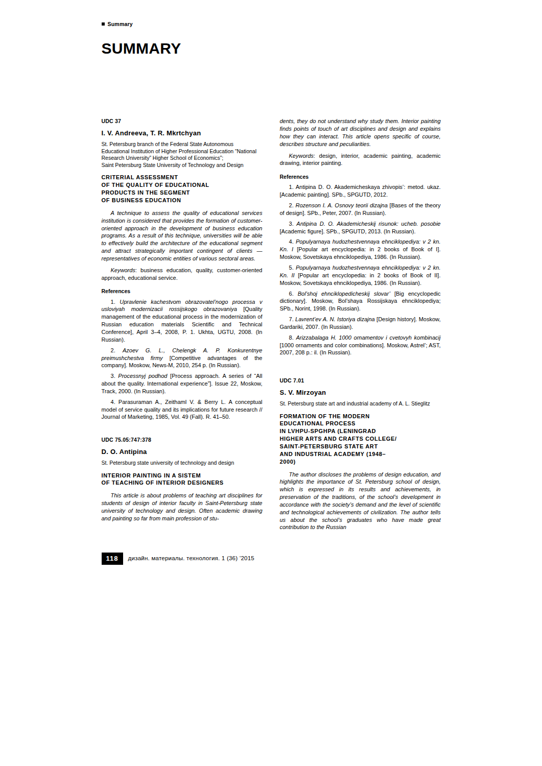Summary
SUMMARY
UDC 37
I. V. Andreeva, T. R. Mkrtchyan
St. Petersburg branch of the Federal State Autonomous Educational Institution of Higher Professional Education “National Research University” Higher School of Economics”;
Saint Petersburg State University of Technology and Design
Criterial assessment
of the quality of educational
products in the segment
of business education
A technique to assess the quality of educational services institution is considered that provides the formation of customer-oriented approach in the development of business education programs. As a result of this technique, universities will be able to effectively build the architecture of the educational segment and attract strategically important contingent of clients — representatives of economic entities of various sectoral areas.
Keywords: business education, quality, customer-oriented approach, educational service.
References
Upravlenie kachestvom obrazovatel’nogo processa v usloviyah modernizacii rossijskogo obrazovaniya [Quality management of the educational process in the modernization of Russian education materials Scientific and Technical Conference], April 3–4, 2008, P. 1. Ukhta, UGTU, 2008. (In Russian).
Azoev G. L., Chelengk A. P. Konkurentnye preimushchestva firmy [Competitive advantages of the company]. Moskow, News-M, 2010, 254 p. (In Russian).
Processnyj podhod [Process approach. A series of “All about the quality. International experience”]. Issue 22, Moskow, Track, 2000. (In Russian).
Parasuraman A., Zeithaml V. & Berry L. A conceptual model of service quality and its implications for future research // Journal of Marketing, 1985, Vol. 49 (Fall). R. 41–50.
UDC 75.05:747:378
D. O. Antipina
St. Petersburg state university of technology and design
Interior painting in a sistem
of teaching of interior designers
This article is about problems of teaching art disciplines for students of design of interior faculty in Saint-Petersburg state university of technology and design. Often academic drawing and painting so far from main profession of stu-
dents, they do not understand why study them. Interior painting finds points of touch of art disciplines and design and explains how they can interact. This article opens specific of course, describes structure and peculiarities.
Keywords: design, interior, academic painting, academic drawing, interior painting.
References
Antipina D. O. Akademicheskaya zhivopis’: metod. ukaz. [Academic painting]. SPb., SPGUTD, 2012.
Rozenson I. A. Osnovy teorii dizajna [Bases of the theory of design]. SPb., Peter, 2007. (In Russian).
Antipina D. O. Akademicheskij risunok: ucheb. posobie [Academic figure]. SPb., SPGUTD, 2013. (In Russian).
Populyarnaya hudozhestvennaya ehnciklopediya: v 2 kn. Kn. I [Popular art encyclopedia: in 2 books of Book of I]. Moskow, Sovetskaya ehnciklopediya, 1986. (In Russian).
Populyarnaya hudozhestvennaya ehnciklopediya: v 2 kn. Kn. II [Popular art encyclopedia: in 2 books of Book of II]. Moskow, Sovetskaya ehnciklopediya, 1986. (In Russian).
Bol’shoj ehnciklopedicheskij slovar’ [Big encyclopedic dictionary]. Moskow, Bol’shaya Rossijskaya ehnciklopediya; SPb., Norint, 1998. (In Russian).
Lavrent’ev A. N. Istoriya dizajna [Design history]. Moskow, Gardariki, 2007. (In Russian).
Arizzabalaga H. 1000 ornamentov i cvetovyh kombinacij [1000 ornaments and color combinations]. Moskow, Astrel’; AST, 2007, 208 p.: il. (In Russian).
UDC 7.01
S. V. Mirzoyan
St. Petersburg state art and industrial academy of A. L. Stieglitz
Formation of the modern
educational process
in LVHPU-SPGHPA (Leningrad
Higher Arts and Crafts College/
Saint-Petersburg State Art
and Industrial Academy (1948–
2000)
The author discloses the problems of design education, and highlights the importance of St. Petersburg school of design, which is expressed in its results and achievements, in preservation of the traditions, of the school’s development in accordance with the society’s demand and the level of scientific and technological achievements of civilization. The author tells us about the school’s graduates who have made great contribution to the Russian
118 дизайн. материалы. технология. 1 (36) ’2015